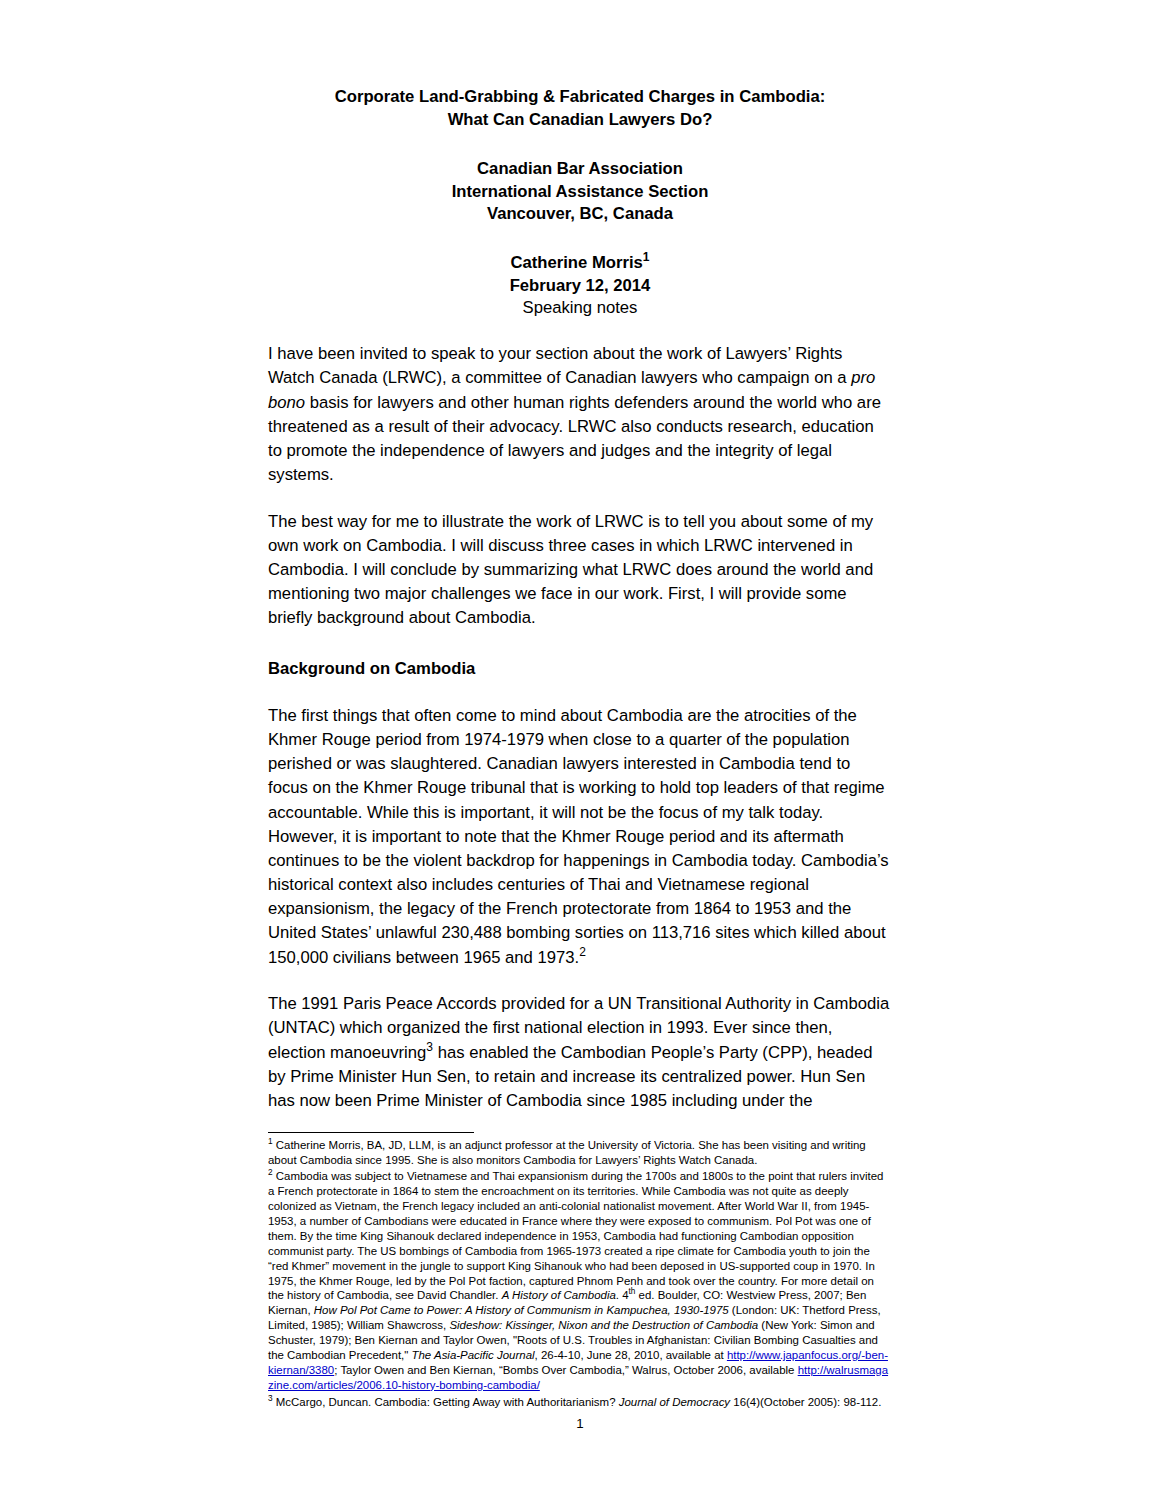Corporate Land-Grabbing & Fabricated Charges in Cambodia:
What Can Canadian Lawyers Do?
Canadian Bar Association
International Assistance Section
Vancouver, BC, Canada
Catherine Morris1
February 12, 2014
Speaking notes
I have been invited to speak to your section about the work of Lawyers’ Rights Watch Canada (LRWC), a committee of Canadian lawyers who campaign on a pro bono basis for lawyers and other human rights defenders around the world who are threatened as a result of their advocacy. LRWC also conducts research, education to promote the independence of lawyers and judges and the integrity of legal systems.
The best way for me to illustrate the work of LRWC is to tell you about some of my own work on Cambodia. I will discuss three cases in which LRWC intervened in Cambodia. I will conclude by summarizing what LRWC does around the world and mentioning two major challenges we face in our work. First, I will provide some briefly background about Cambodia.
Background on Cambodia
The first things that often come to mind about Cambodia are the atrocities of the Khmer Rouge period from 1974-1979 when close to a quarter of the population perished or was slaughtered. Canadian lawyers interested in Cambodia tend to focus on the Khmer Rouge tribunal that is working to hold top leaders of that regime accountable. While this is important, it will not be the focus of my talk today. However, it is important to note that the Khmer Rouge period and its aftermath continues to be the violent backdrop for happenings in Cambodia today. Cambodia’s historical context also includes centuries of Thai and Vietnamese regional expansionism, the legacy of the French protectorate from 1864 to 1953 and the United States’ unlawful 230,488 bombing sorties on 113,716 sites which killed about 150,000 civilians between 1965 and 1973.2
The 1991 Paris Peace Accords provided for a UN Transitional Authority in Cambodia (UNTAC) which organized the first national election in 1993. Ever since then, election manoeuvring3 has enabled the Cambodian People’s Party (CPP), headed by Prime Minister Hun Sen, to retain and increase its centralized power. Hun Sen has now been Prime Minister of Cambodia since 1985 including under the
1 Catherine Morris, BA, JD, LLM, is an adjunct professor at the University of Victoria. She has been visiting and writing about Cambodia since 1995. She is also monitors Cambodia for Lawyers’ Rights Watch Canada.
2 Cambodia was subject to Vietnamese and Thai expansionism during the 1700s and 1800s to the point that rulers invited a French protectorate in 1864 to stem the encroachment on its territories. While Cambodia was not quite as deeply colonized as Vietnam, the French legacy included an anti-colonial nationalist movement. After World War II, from 1945-1953, a number of Cambodians were educated in France where they were exposed to communism. Pol Pot was one of them. By the time King Sihanouk declared independence in 1953, Cambodia had functioning Cambodian opposition communist party. The US bombings of Cambodia from 1965-1973 created a ripe climate for Cambodia youth to join the “red Khmer” movement in the jungle to support King Sihanouk who had been deposed in US-supported coup in 1970. In 1975, the Khmer Rouge, led by the Pol Pot faction, captured Phnom Penh and took over the country. For more detail on the history of Cambodia, see David Chandler. A History of Cambodia. 4th ed. Boulder, CO: Westview Press, 2007; Ben Kiernan, How Pol Pot Came to Power: A History of Communism in Kampuchea, 1930-1975 (London: UK: Thetford Press, Limited, 1985); William Shawcross, Sideshow: Kissinger, Nixon and the Destruction of Cambodia (New York: Simon and Schuster, 1979); Ben Kiernan and Taylor Owen, "Roots of U.S. Troubles in Afghanistan: Civilian Bombing Casualties and the Cambodian Precedent," The Asia-Pacific Journal, 26-4-10, June 28, 2010, available at http://www.japanfocus.org/-ben-kiernan/3380; Taylor Owen and Ben Kiernan, “Bombs Over Cambodia,” Walrus, October 2006, available http://walrusmagazine.com/articles/2006.10-history-bombing-cambodia/
3 McCargo, Duncan. Cambodia: Getting Away with Authoritarianism? Journal of Democracy 16(4)(October 2005): 98-112.
1